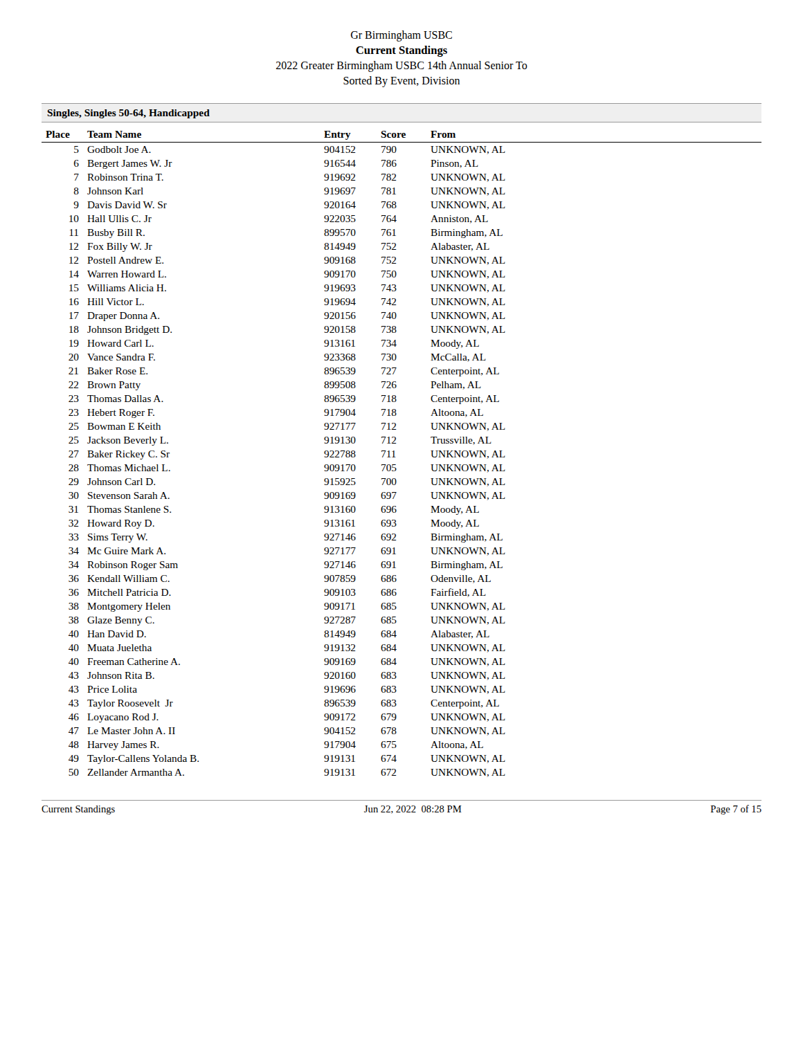Gr Birmingham USBC
Current Standings
2022 Greater Birmingham USBC 14th Annual Senior To
Sorted By Event, Division
Singles, Singles 50-64, Handicapped
| Place | Team Name | Entry | Score | From |
| --- | --- | --- | --- | --- |
| 5 | Godbolt Joe A. | 904152 | 790 | UNKNOWN, AL |
| 6 | Bergert James W. Jr | 916544 | 786 | Pinson, AL |
| 7 | Robinson Trina T. | 919692 | 782 | UNKNOWN, AL |
| 8 | Johnson Karl | 919697 | 781 | UNKNOWN, AL |
| 9 | Davis David W. Sr | 920164 | 768 | UNKNOWN, AL |
| 10 | Hall Ullis C. Jr | 922035 | 764 | Anniston, AL |
| 11 | Busby Bill R. | 899570 | 761 | Birmingham, AL |
| 12 | Fox Billy W. Jr | 814949 | 752 | Alabaster, AL |
| 12 | Postell Andrew E. | 909168 | 752 | UNKNOWN, AL |
| 14 | Warren Howard L. | 909170 | 750 | UNKNOWN, AL |
| 15 | Williams Alicia H. | 919693 | 743 | UNKNOWN, AL |
| 16 | Hill Victor L. | 919694 | 742 | UNKNOWN, AL |
| 17 | Draper Donna A. | 920156 | 740 | UNKNOWN, AL |
| 18 | Johnson Bridgett D. | 920158 | 738 | UNKNOWN, AL |
| 19 | Howard Carl L. | 913161 | 734 | Moody, AL |
| 20 | Vance Sandra F. | 923368 | 730 | McCalla, AL |
| 21 | Baker Rose E. | 896539 | 727 | Centerpoint, AL |
| 22 | Brown Patty | 899508 | 726 | Pelham, AL |
| 23 | Thomas Dallas A. | 896539 | 718 | Centerpoint, AL |
| 23 | Hebert Roger F. | 917904 | 718 | Altoona, AL |
| 25 | Bowman E Keith | 927177 | 712 | UNKNOWN, AL |
| 25 | Jackson Beverly L. | 919130 | 712 | Trussville, AL |
| 27 | Baker Rickey C. Sr | 922788 | 711 | UNKNOWN, AL |
| 28 | Thomas Michael L. | 909170 | 705 | UNKNOWN, AL |
| 29 | Johnson Carl D. | 915925 | 700 | UNKNOWN, AL |
| 30 | Stevenson Sarah A. | 909169 | 697 | UNKNOWN, AL |
| 31 | Thomas Stanlene S. | 913160 | 696 | Moody, AL |
| 32 | Howard Roy D. | 913161 | 693 | Moody, AL |
| 33 | Sims Terry W. | 927146 | 692 | Birmingham, AL |
| 34 | Mc Guire Mark A. | 927177 | 691 | UNKNOWN, AL |
| 34 | Robinson Roger Sam | 927146 | 691 | Birmingham, AL |
| 36 | Kendall William C. | 907859 | 686 | Odenville, AL |
| 36 | Mitchell Patricia D. | 909103 | 686 | Fairfield, AL |
| 38 | Montgomery Helen | 909171 | 685 | UNKNOWN, AL |
| 38 | Glaze Benny C. | 927287 | 685 | UNKNOWN, AL |
| 40 | Han David D. | 814949 | 684 | Alabaster, AL |
| 40 | Muata Jueletha | 919132 | 684 | UNKNOWN, AL |
| 40 | Freeman Catherine A. | 909169 | 684 | UNKNOWN, AL |
| 43 | Johnson Rita B. | 920160 | 683 | UNKNOWN, AL |
| 43 | Price Lolita | 919696 | 683 | UNKNOWN, AL |
| 43 | Taylor Roosevelt Jr | 896539 | 683 | Centerpoint, AL |
| 46 | Loyacano Rod J. | 909172 | 679 | UNKNOWN, AL |
| 47 | Le Master John A. II | 904152 | 678 | UNKNOWN, AL |
| 48 | Harvey James R. | 917904 | 675 | Altoona, AL |
| 49 | Taylor-Callens Yolanda B. | 919131 | 674 | UNKNOWN, AL |
| 50 | Zellander Armantha A. | 919131 | 672 | UNKNOWN, AL |
Current Standings
Jun 22, 2022 08:28 PM
Page 7 of 15